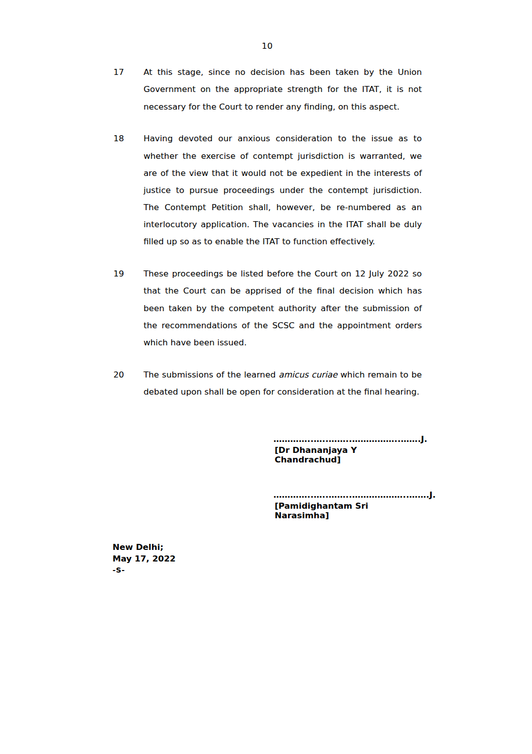10
17
At this stage, since no decision has been taken by the Union Government on the appropriate strength for the ITAT, it is not necessary for the Court to render any finding, on this aspect.
18
Having devoted our anxious consideration to the issue as to whether the exercise of contempt jurisdiction is warranted, we are of the view that it would not be expedient in the interests of justice to pursue proceedings under the contempt jurisdiction. The Contempt Petition shall, however, be re-numbered as an interlocutory application. The vacancies in the ITAT shall be duly filled up so as to enable the ITAT to function effectively.
19
These proceedings be listed before the Court on 12 July 2022 so that the Court can be apprised of the final decision which has been taken by the competent authority after the submission of the recommendations of the SCSC and the appointment orders which have been issued.
20
The submissions of the learned amicus curiae which remain to be debated upon shall be open for consideration at the final hearing.
…………..…..……..……………..…….J.
[Dr Dhananjaya Y Chandrachud]
…………..…..……..………………..…….J.
[Pamidighantam Sri Narasimha]
New Delhi;
May 17, 2022
-S-